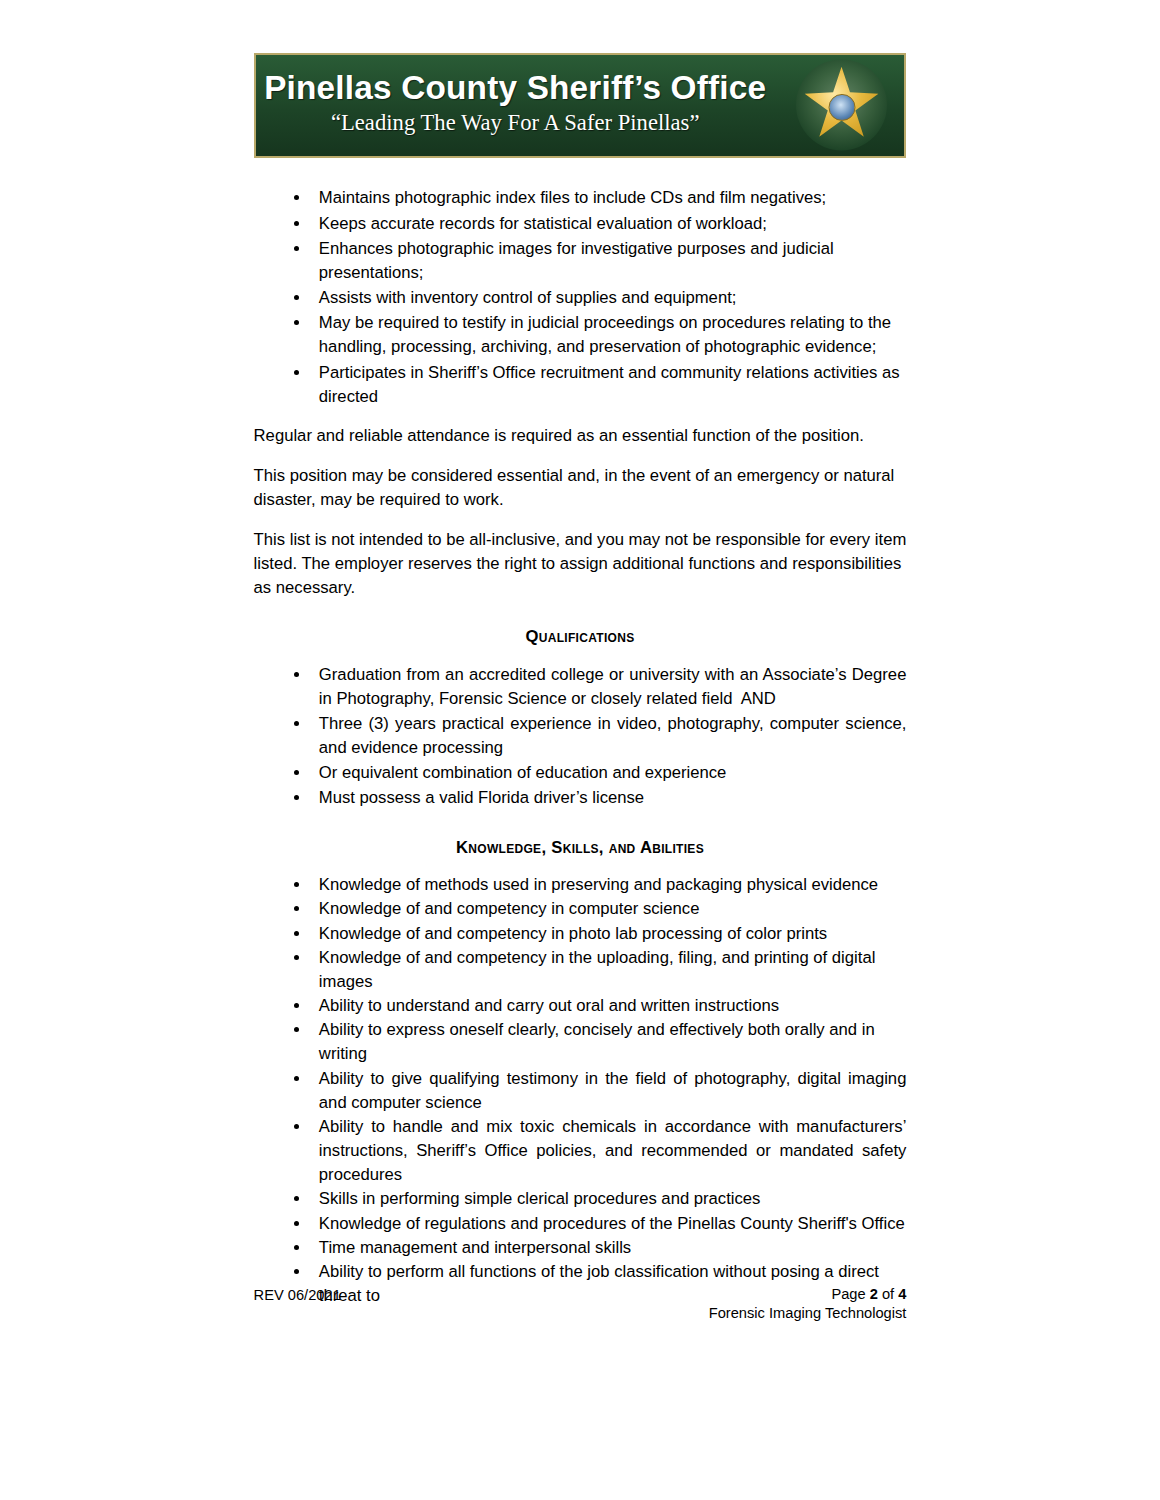Pinellas County Sheriff’s Office
“Leading The Way For A Safer Pinellas”
Maintains photographic index files to include CDs and film negatives;
Keeps accurate records for statistical evaluation of workload;
Enhances photographic images for investigative purposes and judicial presentations;
Assists with inventory control of supplies and equipment;
May be required to testify in judicial proceedings on procedures relating to the handling, processing, archiving, and preservation of photographic evidence;
Participates in Sheriff’s Office recruitment and community relations activities as directed
Regular and reliable attendance is required as an essential function of the position.
This position may be considered essential and, in the event of an emergency or natural disaster, may be required to work.
This list is not intended to be all-inclusive, and you may not be responsible for every item listed. The employer reserves the right to assign additional functions and responsibilities as necessary.
Qualifications
Graduation from an accredited college or university with an Associate’s Degree in Photography, Forensic Science or closely related field AND
Three (3) years practical experience in video, photography, computer science, and evidence processing
Or equivalent combination of education and experience
Must possess a valid Florida driver’s license
Knowledge, Skills, and Abilities
Knowledge of methods used in preserving and packaging physical evidence
Knowledge of and competency in computer science
Knowledge of and competency in photo lab processing of color prints
Knowledge of and competency in the uploading, filing, and printing of digital images
Ability to understand and carry out oral and written instructions
Ability to express oneself clearly, concisely and effectively both orally and in writing
Ability to give qualifying testimony in the field of photography, digital imaging and computer science
Ability to handle and mix toxic chemicals in accordance with manufacturers’ instructions, Sheriff’s Office policies, and recommended or mandated safety procedures
Skills in performing simple clerical procedures and practices
Knowledge of regulations and procedures of the Pinellas County Sheriff's Office
Time management and interpersonal skills
Ability to perform all functions of the job classification without posing a direct threat to
REV 06/2021
Page 2 of 4
Forensic Imaging Technologist